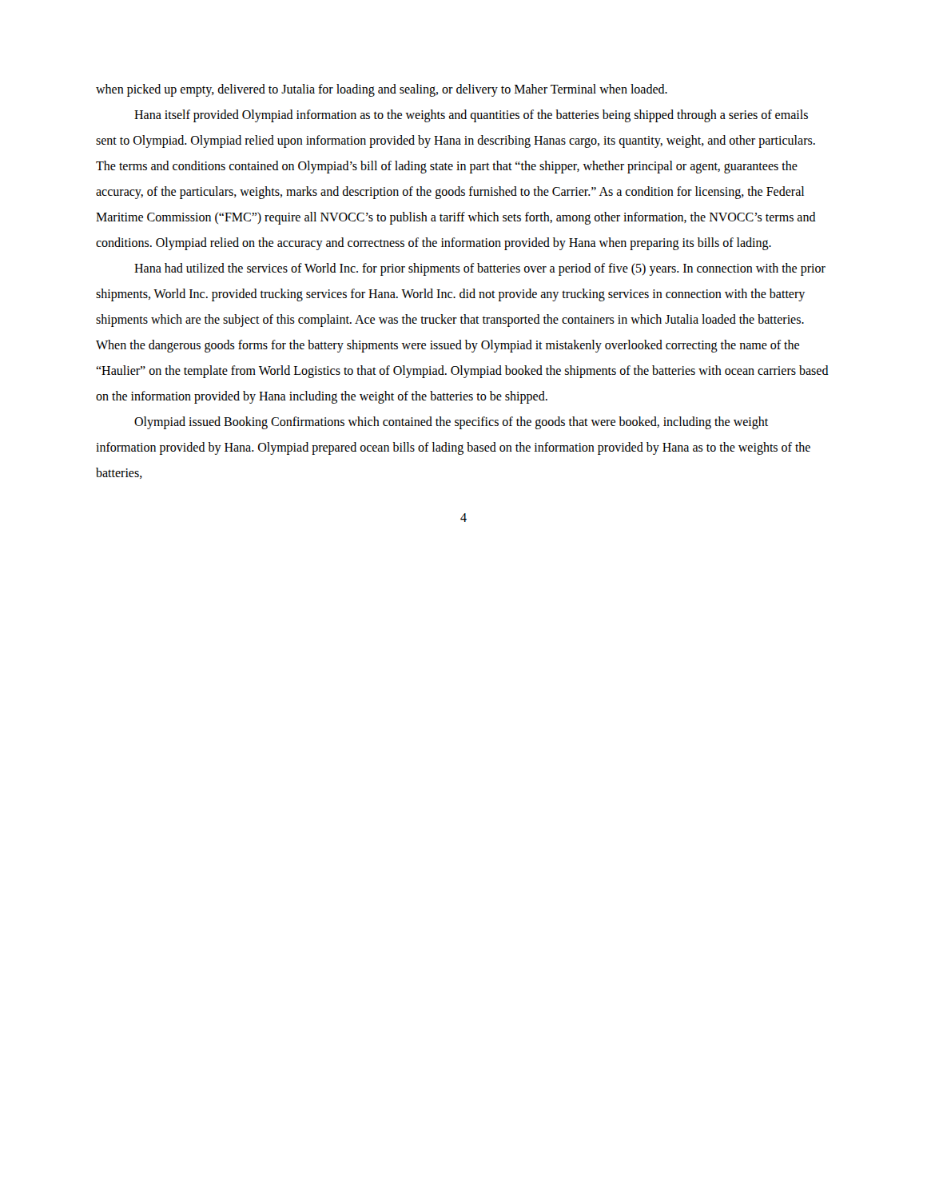when picked up empty, delivered to Jutalia for loading and sealing, or delivery to Maher Terminal when loaded.
Hana itself provided Olympiad information as to the weights and quantities of the batteries being shipped through a series of emails sent to Olympiad. Olympiad relied upon information provided by Hana in describing Hanas cargo, its quantity, weight, and other particulars. The terms and conditions contained on Olympiad’s bill of lading state in part that “the shipper, whether principal or agent, guarantees the accuracy, of the particulars, weights, marks and description of the goods furnished to the Carrier.” As a condition for licensing, the Federal Maritime Commission (“FMC”) require all NVOCC’s to publish a tariff which sets forth, among other information, the NVOCC’s terms and conditions. Olympiad relied on the accuracy and correctness of the information provided by Hana when preparing its bills of lading.
Hana had utilized the services of World Inc. for prior shipments of batteries over a period of five (5) years. In connection with the prior shipments, World Inc. provided trucking services for Hana. World Inc. did not provide any trucking services in connection with the battery shipments which are the subject of this complaint. Ace was the trucker that transported the containers in which Jutalia loaded the batteries. When the dangerous goods forms for the battery shipments were issued by Olympiad it mistakenly overlooked correcting the name of the “Haulier” on the template from World Logistics to that of Olympiad. Olympiad booked the shipments of the batteries with ocean carriers based on the information provided by Hana including the weight of the batteries to be shipped.
Olympiad issued Booking Confirmations which contained the specifics of the goods that were booked, including the weight information provided by Hana. Olympiad prepared ocean bills of lading based on the information provided by Hana as to the weights of the batteries,
4